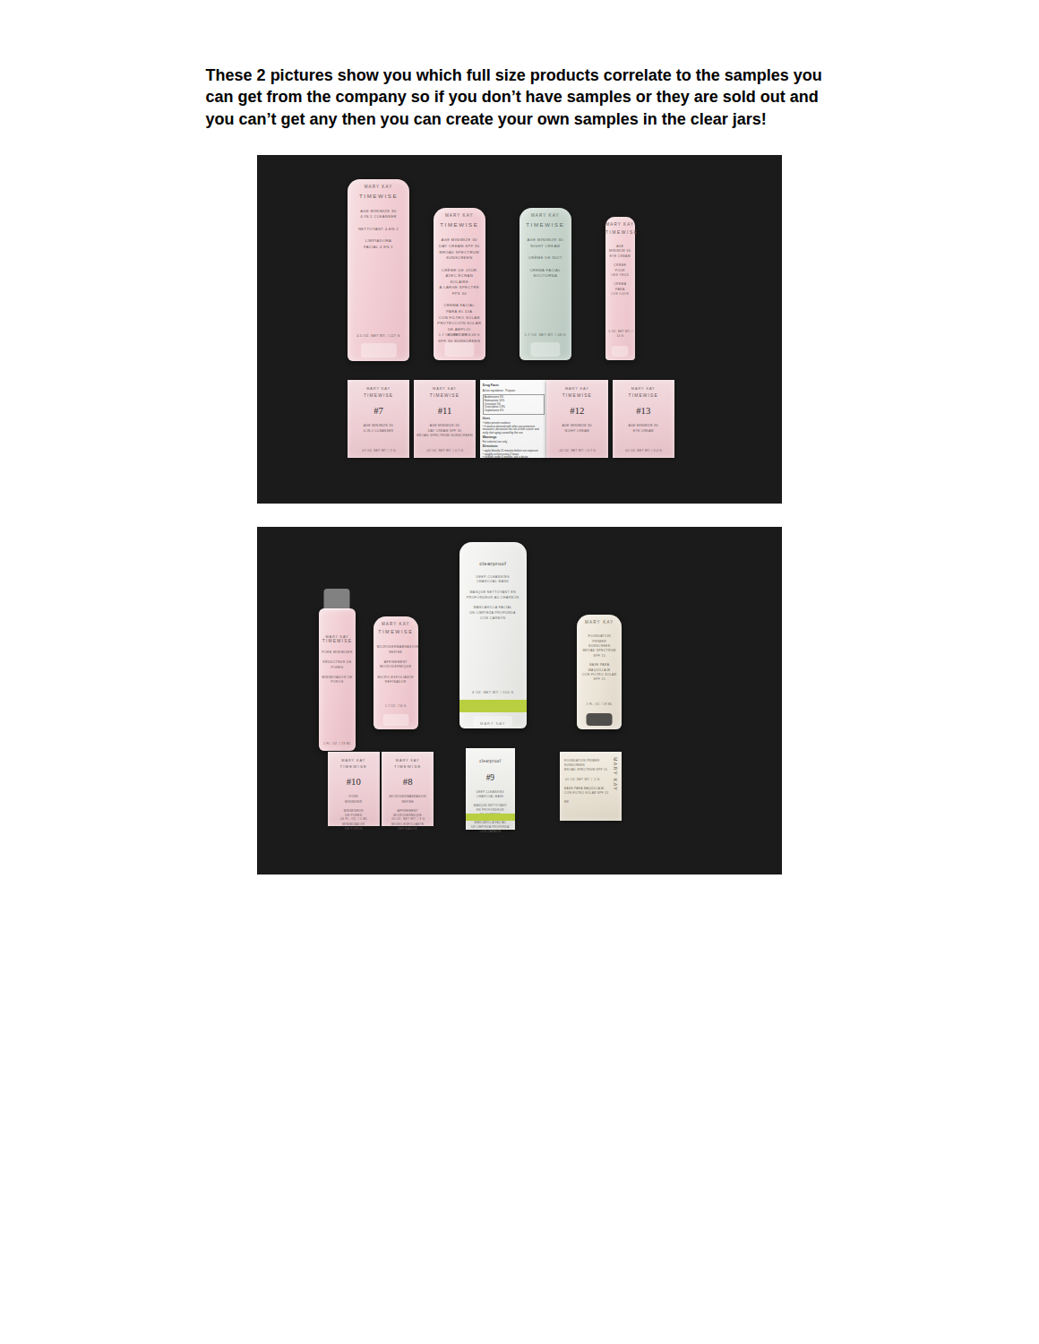These 2 pictures show you which full size products correlate to the samples you can get from the company so if you don’t have samples or they are sold out and you can’t get any then you can create your own samples in the clear jars!
Mary Kay TimeWise Age Minimize 3D
4-in-1 Cleanser
Nettoyant 4-en-1
Limpiadora
Facial 4 en 1 4.5 OZ. NET WT. / 127 g
Mary Kay TimeWise Age Minimize 3D
Day Cream SPF 30
Broad Spectrum Sunscreen
Crème de Jour
avec écran solaire
à large spectre FPS 30
Crema Facial
para el Día
con Filtro Solar
Protección Solar
de Amplio Espectro
SPF 30 Sunscreen 1.7 OZ. NET WT. / 48 g
Mary Kay TimeWise Age Minimize 3D
Night Cream
Crème de Nuit
Crema Facial
Nocturna 1.7 OZ. NET WT. / 48 g
Mary Kay TimeWise Age Minimize 3D
Eye Cream
Crème pour
les Yeux
Crema para
los Ojos .5 OZ. NET WT. / 14 g
Mary Kay TimeWise #7 Age Minimize 3D
4-in-1 Cleanser .07 OZ. NET WT. / 2 g
Mary Kay TimeWise #11 Age Minimize 3D
Day Cream SPF 30
Broad Spectrum Sunscreen .02 OZ. NET WT. / 0.7 g
Drug Facts
Active ingredients Purpose
Avobenzone 3%
Homosalate 10%
Octisalate 5%
Octocrylene 2.8%
Oxybenzone 6%
Uses
• helps prevent sunburn
• if used as directed with other sun protection measures, decreases the risk of skin cancer and early skin aging caused by the sun
Warnings
For external use only
Directions
• apply liberally 15 minutes before sun exposure
• reapply at least every 2 hours
• children under 6 months: ask a doctor
Mary Kay TimeWise #12 Age Minimize 3D
Night Cream .02 OZ. NET WT. / 0.7 g
Mary Kay TimeWise #13 Age Minimize 3D
Eye Cream .01 OZ. NET WT. / 0.4 g
Mary Kay TimeWise Pore Minimizer
Réducteur de Pores
Minimizador de Poros 1 FL. OZ. / 29 mL
Mary Kay TimeWise Microdermabrasion
Refine
Affinement
Microdermique
Micro-exfoliante
Refinador 1.7 OZ. / 50 g
clearproof deep-cleansing
charcoal mask
masque nettoyant en
profondeur au charbon
mascarilla facial
de limpieza profunda
con carbón 4 OZ. NET WT. / 114 g
MARY KAY
MARY KAY foundation primer
sunscreen
broad spectrum SPF 15
base para maquillaje
con filtro solar SPF 15 1 FL. OZ. / 29 mL
Mary Kay TimeWise #10 Pore
Minimizer
Minimiseur
de Pores
Minimizador
de Poros .04 FL. OZ. / 1 mL
Mary Kay TimeWise #8 Microdermabrasion
Refine
Affinement
Microdermique
Micro-exfoliante
Refinador .10 OZ. NET WT. / 3 g
clearproof #9 deep-cleansing
charcoal mask
masque nettoyant
en profondeur
au charbon
mascarilla facial
de limpieza profunda
con carbón .12 OZ. NET WT. / 3.5 g
foundation primer sunscreen
broad spectrum SPF 15
.01 OZ. NET WT. / .5 g
base para maquillaje
con filtro solar SPF 15
MK MARY KAY